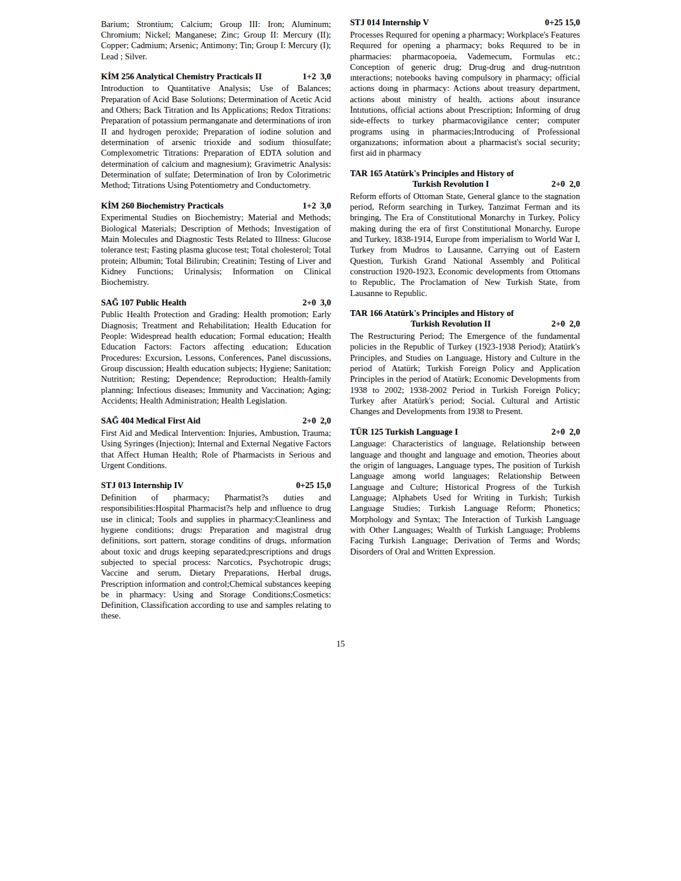Barium; Strontium; Calcium; Group III: Iron; Aluminum; Chromium; Nickel; Manganese; Zinc; Group II: Mercury (II); Copper; Cadmium; Arsenic; Antimony; Tin; Group I: Mercury (I); Lead ; Silver.
KİM 256 Analytical Chemistry Practicals II 1+2 3,0
Introduction to Quantitative Analysis; Use of Balances; Preparation of Acid Base Solutions; Determination of Acetic Acid and Others; Back Titration and Its Applications; Redox Titrations: Preparation of potassium permanganate and determinations of iron II and hydrogen peroxide; Preparation of iodine solution and determination of arsenic trioxide and sodium thiosulfate; Complexometric Titrations: Preparation of EDTA solution and determination of calcium and magnesium); Gravimetric Analysis: Determination of sulfate; Determination of Iron by Colorimetric Method; Titrations Using Potentiometry and Conductometry.
KİM 260 Biochemistry Practicals 1+2 3,0
Experimental Studies on Biochemistry; Material and Methods; Biological Materials; Description of Methods; Investigation of Main Molecules and Diagnostic Tests Related to Illness: Glucose tolerance test; Fasting plasma glucose test; Total cholesterol; Total protein; Albumin; Total Bilirubin; Creatinin; Testing of Liver and Kidney Functions; Urinalysis; Information on Clinical Biochemistry.
SAĞ 107 Public Health 2+0 3,0
Public Health Protection and Grading: Health promotion; Early Diagnosis; Treatment and Rehabilitation; Health Education for People: Widespread health education; Formal education; Health Education Factors: Factors affecting education; Education Procedures: Excursion, Lessons, Conferences, Panel discussions, Group discussion; Health education subjects; Hygiene; Sanitation; Nutrition; Resting; Dependence; Reproduction; Health-family planning; Infectious diseases; Immunity and Vaccination; Aging; Accidents; Health Administration; Health Legislation.
SAĞ 404 Medical First Aid 2+0 2,0
First Aid and Medical Intervention: Injuries, Ambustion, Trauma; Using Syringes (Injection); Internal and External Negative Factors that Affect Human Health; Role of Pharmacists in Serious and Urgent Conditions.
STJ 013 Internship IV 0+25 15,0
Definition of pharmacy; Pharmatist?s duties and responsibilities:Hospital Pharmacist?s help and ınfluence to drug use in clinical; Tools and supplies in pharmacy:Cleanliness and hygıene conditions; drugs: Preparation and magistral drug definitions, sort pattern, storage conditins of drugs, ınformation about toxic and drugs keeping separated;prescriptions and drugs subjected to special process: Narcotics, Psychotropic drugs; Vaccine and serum, Dietary Preparations, Herbal drugs, Prescription information and control;Chemical substances keeping be in pharmacy: Using and Storage Conditions;Cosmetics: Definition, Classification according to use and samples relating to these.
STJ 014 Internship V 0+25 15,0
Processes Requıred for opening a pharmacy; Workplace's Features Requıred for opening a pharmacy; boks Requıred to be in pharmacies: pharmacopoeia, Vademecum, Formulas etc.; Conception of generic drug; Drug-drug and drug-nutrıtıon ınteractions; notebooks having compulsory in pharmacy; official actions doıng in pharmacy: Actions about treasury department, actions about ministry of health, actions about insurance İntıtutions, official actions about Prescription; Informing of drug side-effects to turkey pharmacovigilance center; computer programs using in pharmacies;Introducing of Professional organızatıons; information about a pharmacist's social security; first aid in pharmacy
TAR 165 Atatürk's Principles and History of
Turkish Revolution I2+0 2,0
Reform efforts of Ottoman State, General glance to the stagnation period, Reform searching in Turkey, Tanzimat Ferman and its bringing, The Era of Constitutional Monarchy in Turkey, Policy making during the era of first Constitutional Monarchy, Europe and Turkey, 1838-1914, Europe from imperialism to World War I, Turkey from Mudros to Lausanne, Carrying out of Eastern Question, Turkish Grand National Assembly and Political construction 1920-1923, Economic developments from Ottomans to Republic, The Proclamation of New Turkish State, from Lausanne to Republic.
TAR 166 Atatürk's Principles and History of
Turkish Revolution II2+0 2,0
The Restructuring Period; The Emergence of the fundamental policies in the Republic of Turkey (1923-1938 Period); Atatürk's Principles, and Studies on Language, History and Culture in the period of Atatürk; Turkish Foreign Policy and Application Principles in the period of Atatürk; Economic Developments from 1938 to 2002; 1938-2002 Period in Turkish Foreign Policy; Turkey after Atatürk's period; Social, Cultural and Artistic Changes and Developments from 1938 to Present.
TÜR 125 Turkish Language I 2+0 2,0
Language: Characteristics of language, Relationship between language and thought and language and emotion, Theories about the origin of languages, Language types, The position of Turkish Language among world languages; Relationship Between Language and Culture; Historical Progress of the Turkish Language; Alphabets Used for Writing in Turkish; Turkish Language Studies; Turkish Language Reform; Phonetics; Morphology and Syntax; The Interaction of Turkish Language with Other Languages; Wealth of Turkish Language; Problems Facing Turkish Language; Derivation of Terms and Words; Disorders of Oral and Written Expression.
15